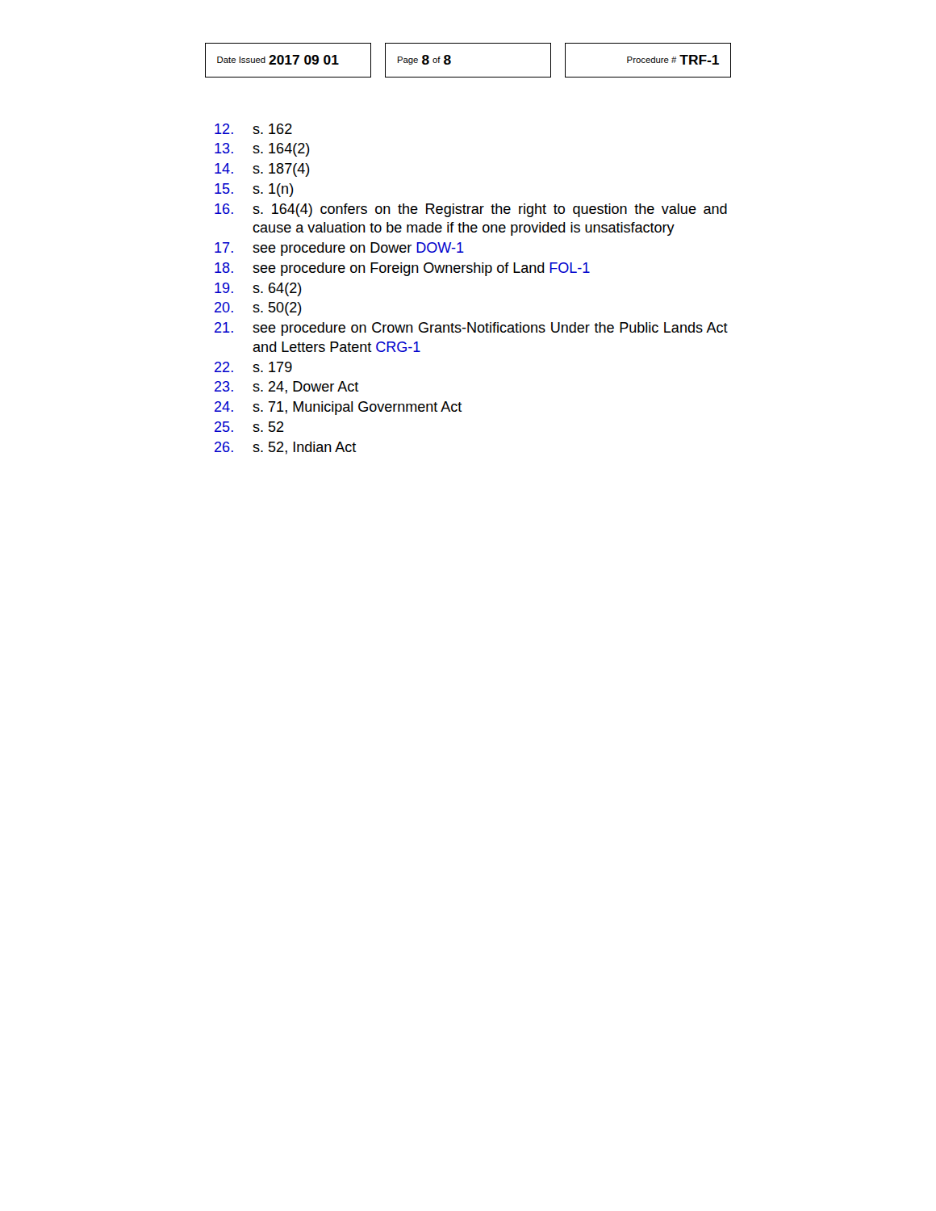Date Issued 2017 09 01
Page 8 of 8
Procedure #TRF-1
12. s. 162
13. s. 164(2)
14. s. 187(4)
15. s. 1(n)
16. s. 164(4) confers on the Registrar the right to question the value and cause a valuation to be made if the one provided is unsatisfactory
17. see procedure on Dower DOW-1
18. see procedure on Foreign Ownership of Land FOL-1
19. s. 64(2)
20. s. 50(2)
21. see procedure on Crown Grants-Notifications Under the Public Lands Act and Letters Patent CRG-1
22. s. 179
23. s. 24, Dower Act
24. s. 71, Municipal Government Act
25. s. 52
26. s. 52, Indian Act